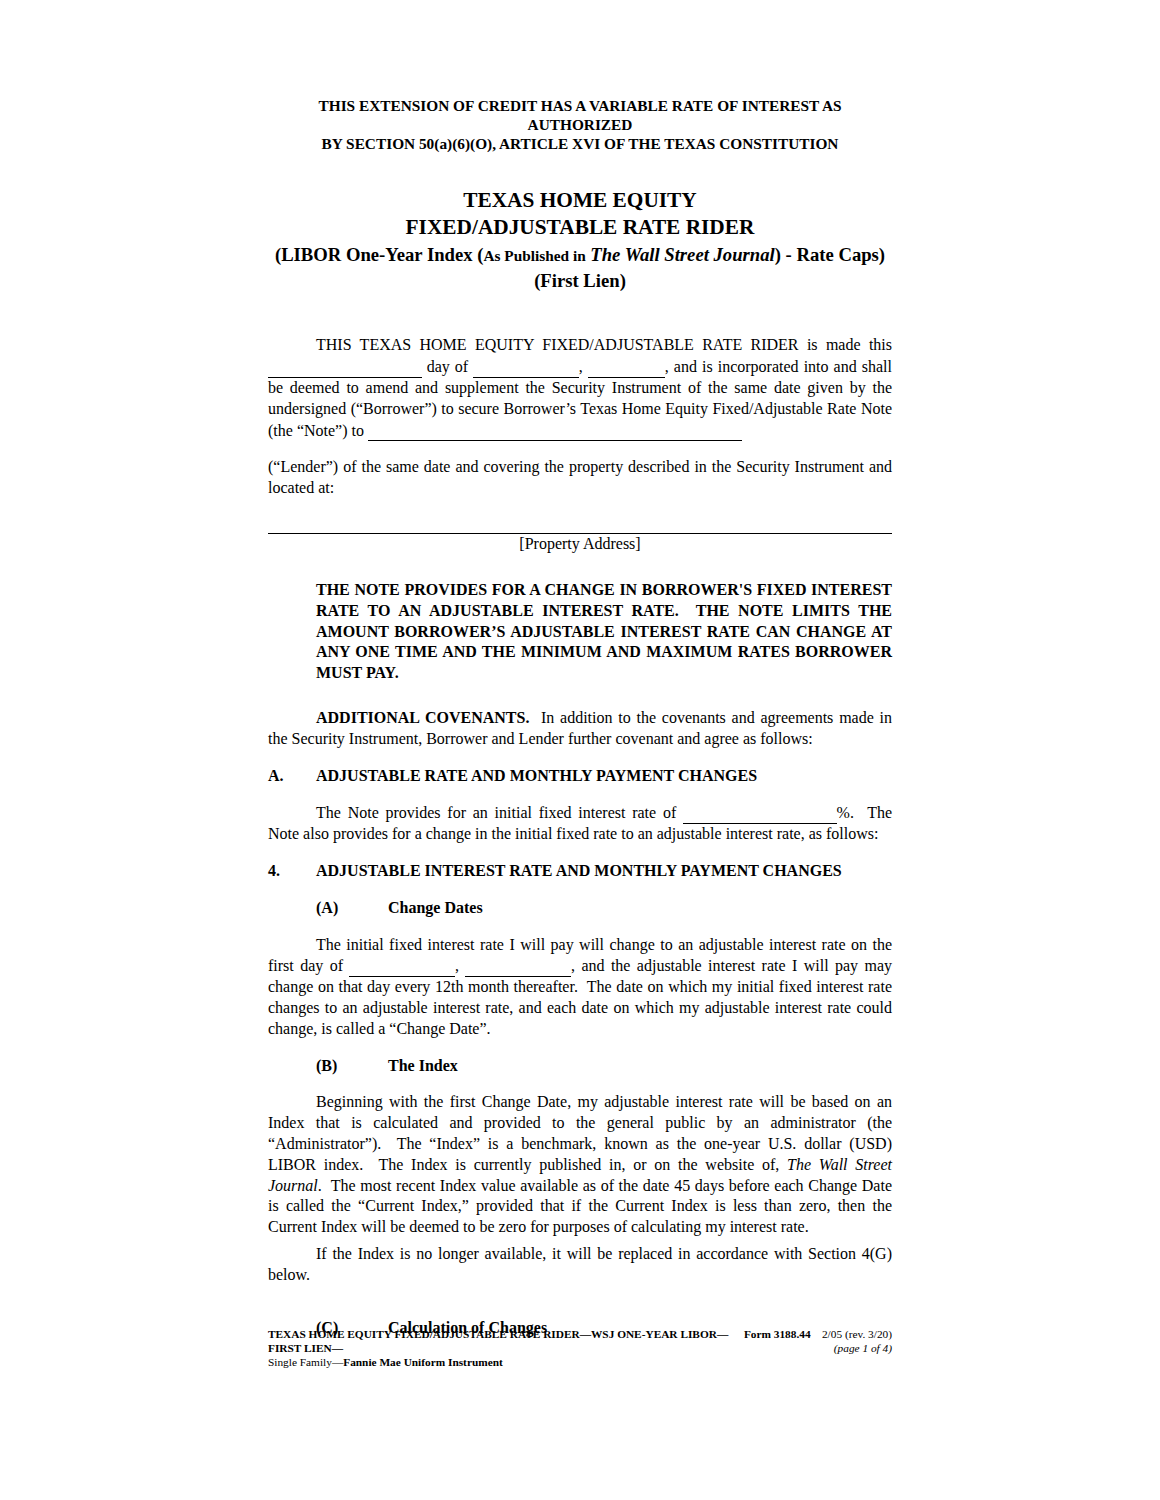THIS EXTENSION OF CREDIT HAS A VARIABLE RATE OF INTEREST AS AUTHORIZED
BY SECTION 50(a)(6)(O), ARTICLE XVI OF THE TEXAS CONSTITUTION
TEXAS HOME EQUITY
FIXED/ADJUSTABLE RATE RIDER
(LIBOR One-Year Index (As Published in The Wall Street Journal) - Rate Caps)
(First Lien)
THIS TEXAS HOME EQUITY FIXED/ADJUSTABLE RATE RIDER is made this day of , , and is incorporated into and shall be deemed to amend and supplement the Security Instrument of the same date given by the undersigned (“Borrower”) to secure Borrower’s Texas Home Equity Fixed/Adjustable Rate Note (the “Note”) to
(“Lender”) of the same date and covering the property described in the Security Instrument and located at:
[Property Address]
THE NOTE PROVIDES FOR A CHANGE IN BORROWER'S FIXED INTEREST RATE TO AN ADJUSTABLE INTEREST RATE. THE NOTE LIMITS THE AMOUNT BORROWER’S ADJUSTABLE INTEREST RATE CAN CHANGE AT ANY ONE TIME AND THE MINIMUM AND MAXIMUM RATES BORROWER MUST PAY.
ADDITIONAL COVENANTS. In addition to the covenants and agreements made in the Security Instrument, Borrower and Lender further covenant and agree as follows:
A. ADJUSTABLE RATE AND MONTHLY PAYMENT CHANGES
The Note provides for an initial fixed interest rate of %. The Note also provides for a change in the initial fixed rate to an adjustable interest rate, as follows:
4. ADJUSTABLE INTEREST RATE AND MONTHLY PAYMENT CHANGES
(A) Change Dates
The initial fixed interest rate I will pay will change to an adjustable interest rate on the first day of , , and the adjustable interest rate I will pay may change on that day every 12th month thereafter. The date on which my initial fixed interest rate changes to an adjustable interest rate, and each date on which my adjustable interest rate could change, is called a “Change Date”.
(B) The Index
Beginning with the first Change Date, my adjustable interest rate will be based on an Index that is calculated and provided to the general public by an administrator (the “Administrator”). The “Index” is a benchmark, known as the one-year U.S. dollar (USD) LIBOR index. The Index is currently published in, or on the website of, The Wall Street Journal. The most recent Index value available as of the date 45 days before each Change Date is called the “Current Index,” provided that if the Current Index is less than zero, then the Current Index will be deemed to be zero for purposes of calculating my interest rate.
If the Index is no longer available, it will be replaced in accordance with Section 4(G) below.
(C) Calculation of Changes
| TEXAS HOME EQUITY FIXED/ADJUSTABLE RATE RIDER—WSJ ONE-YEAR LIBOR—FIRST LIEN— Single Family— Fannie Mae Uniform Instrument | Form 3188.44 2/05 (rev. 3/20) (page 1 of 4) |